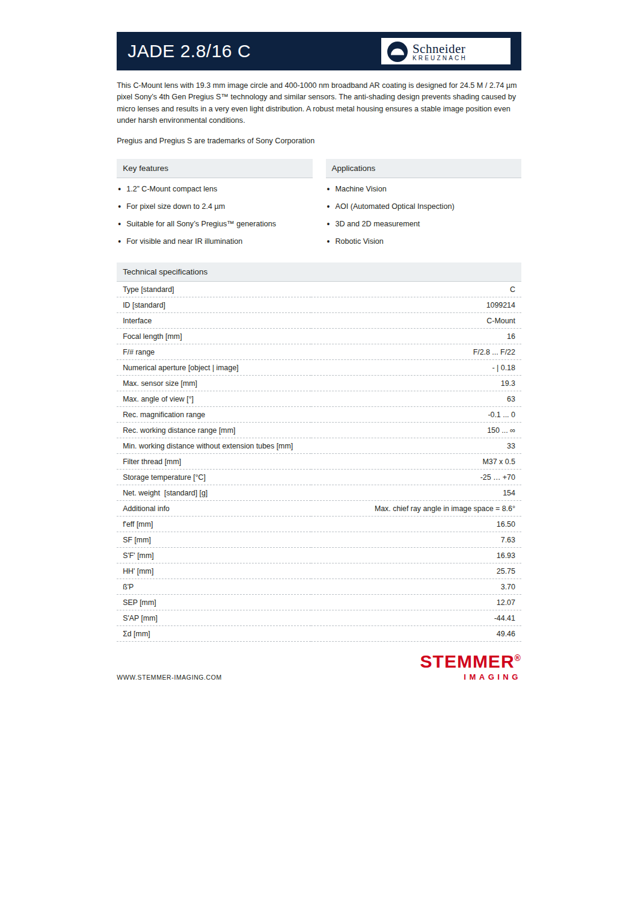JADE 2.8/16 C
Schneider
KREUZNACH
This C-Mount lens with 19.3 mm image circle and 400-1000 nm broadband AR coating is designed for 24.5 M / 2.74 µm pixel Sony’s 4th Gen Pregius S™ technology and similar sensors. The anti-shading design prevents shading caused by micro lenses and results in a very even light distribution. A robust metal housing ensures a stable image position even under harsh environmental conditions.
Pregius and Pregius S are trademarks of Sony Corporation
Key features
1.2” C-Mount compact lens
For pixel size down to 2.4 µm
Suitable for all Sony’s Pregius™ generations
For visible and near IR illumination
Applications
Machine Vision
AOI (Automated Optical Inspection)
3D and 2D measurement
Robotic Vision
Technical specifications
| Type [standard] | C |
| ID [standard] | 1099214 |
| Interface | C-Mount |
| Focal length [mm] | 16 |
| F/# range | F/2.8 ... F/22 |
| Numerical aperture [object / image] | - / 0.18 |
| Max. sensor size [mm] | 19.3 |
| Max. angle of view [°] | 63 |
| Rec. magnification range | -0.1 ... 0 |
| Rec. working distance range [mm] | 150 ... ∞ |
| Min. working distance without extension tubes [mm] | 33 |
| Filter thread [mm] | M37 x 0.5 |
| Storage temperature [°C] | -25 … +70 |
| Net. weight [standard] [g] | 154 |
| Additional info | Max. chief ray angle in image space = 8.6° |
| f'eff [mm] | 16.50 |
| SF [mm] | 7.63 |
| S'F' [mm] | 16.93 |
| HH' [mm] | 25.75 |
| ß'P | 3.70 |
| SEP [mm] | 12.07 |
| S'AP [mm] | -44.41 |
| Σd [mm] | 49.46 |
WWW.STEMMER-IMAGING.COM
STEMMER®
IMAGING